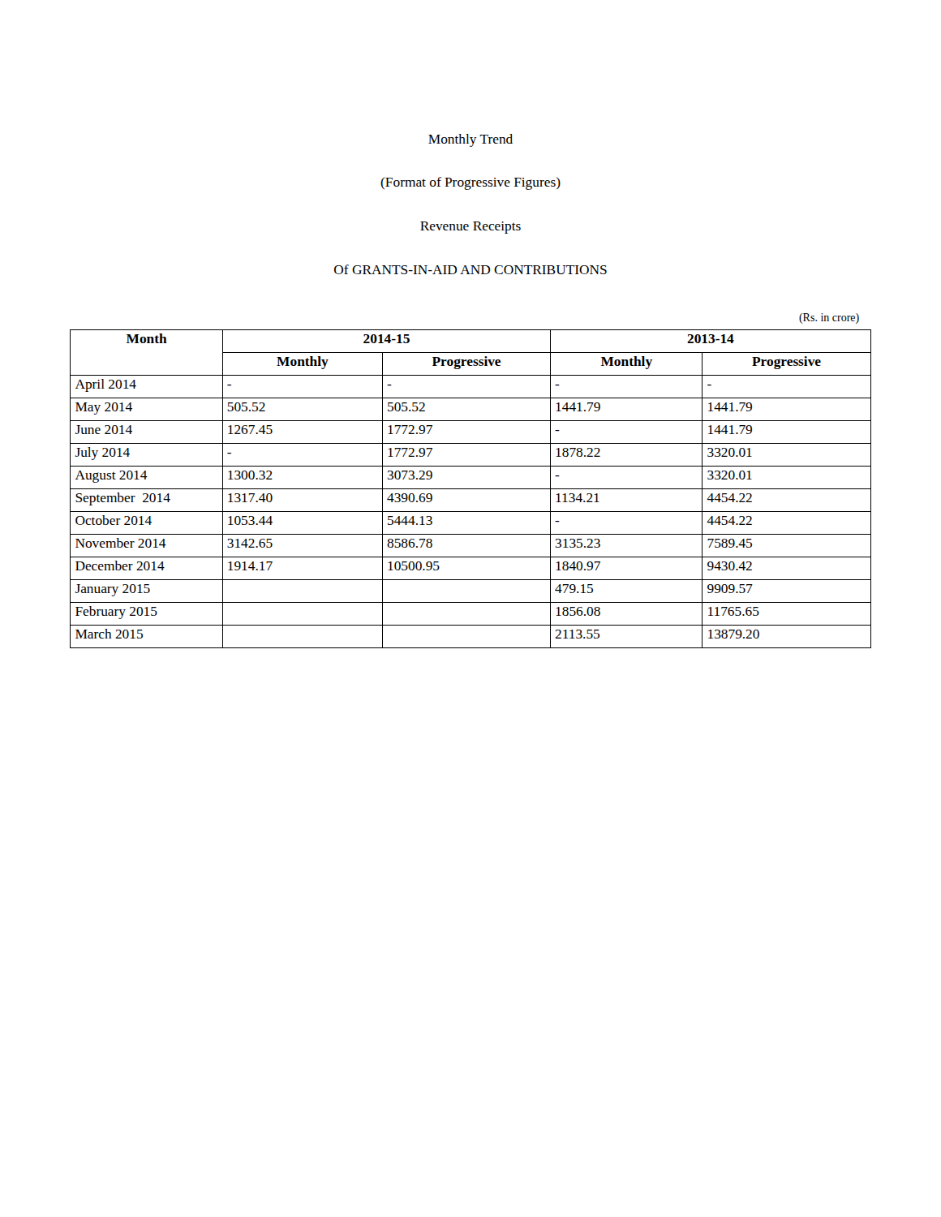Monthly Trend
(Format of Progressive Figures)
Revenue Receipts
Of GRANTS-IN-AID AND CONTRIBUTIONS
(Rs. in crore)
| Month | 2014-15 | 2013-14 |
| --- | --- | --- |
| Monthly | Progressive | Monthly | Progressive |
| April 2014 | - | - | - | - |
| May 2014 | 505.52 | 505.52 | 1441.79 | 1441.79 |
| June 2014 | 1267.45 | 1772.97 | - | 1441.79 |
| July 2014 | - | 1772.97 | 1878.22 | 3320.01 |
| August 2014 | 1300.32 | 3073.29 | - | 3320.01 |
| September 2014 | 1317.40 | 4390.69 | 1134.21 | 4454.22 |
| October 2014 | 1053.44 | 5444.13 | - | 4454.22 |
| November 2014 | 3142.65 | 8586.78 | 3135.23 | 7589.45 |
| December 2014 | 1914.17 | 10500.95 | 1840.97 | 9430.42 |
| January 2015 | | | 479.15 | 9909.57 |
| February 2015 | | | 1856.08 | 11765.65 |
| March 2015 | | | 2113.55 | 13879.20 |